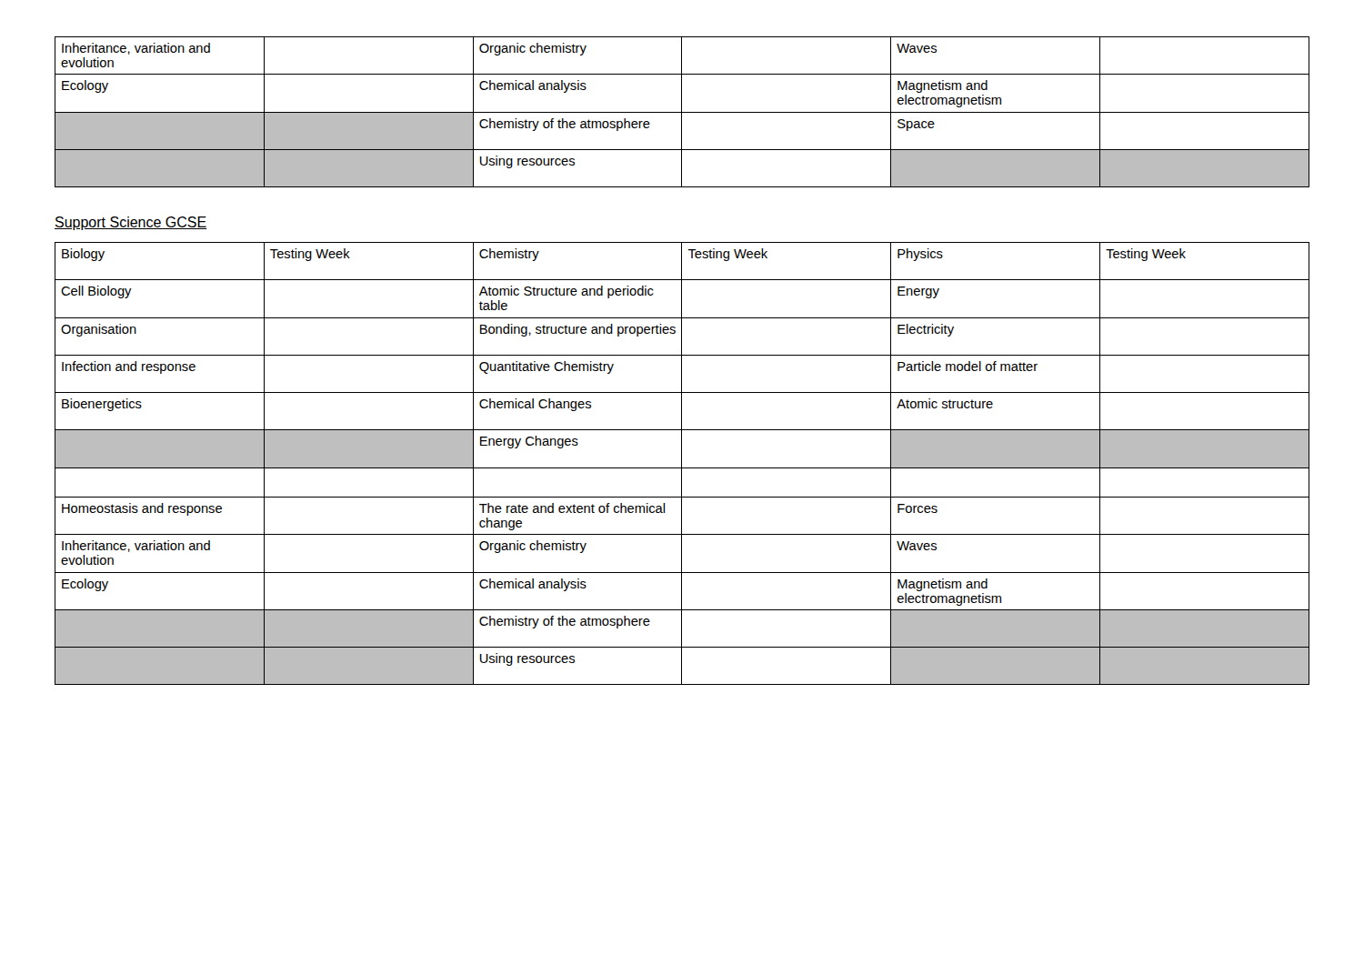| Inheritance, variation and evolution | | Organic chemistry | | Waves | |
| Ecology | | Chemical analysis | | Magnetism and electromagnetism | |
| | | Chemistry of the atmosphere | | Space | |
| | | Using resources | | | |
Support Science GCSE
| Biology | Testing Week | Chemistry | Testing Week | Physics | Testing Week |
| --- | --- | --- | --- | --- | --- |
| Cell Biology | | Atomic Structure and periodic table | | Energy | |
| Organisation | | Bonding, structure and properties | | Electricity | |
| Infection and response | | Quantitative Chemistry | | Particle model of matter | |
| Bioenergetics | | Chemical Changes | | Atomic structure | |
| | | Energy Changes | | | |
| Homeostasis and response | | The rate and extent of chemical change | | Forces | |
| Inheritance, variation and evolution | | Organic chemistry | | Waves | |
| Ecology | | Chemical analysis | | Magnetism and electromagnetism | |
| | | Chemistry of the atmosphere | | | |
| | | Using resources | | | |